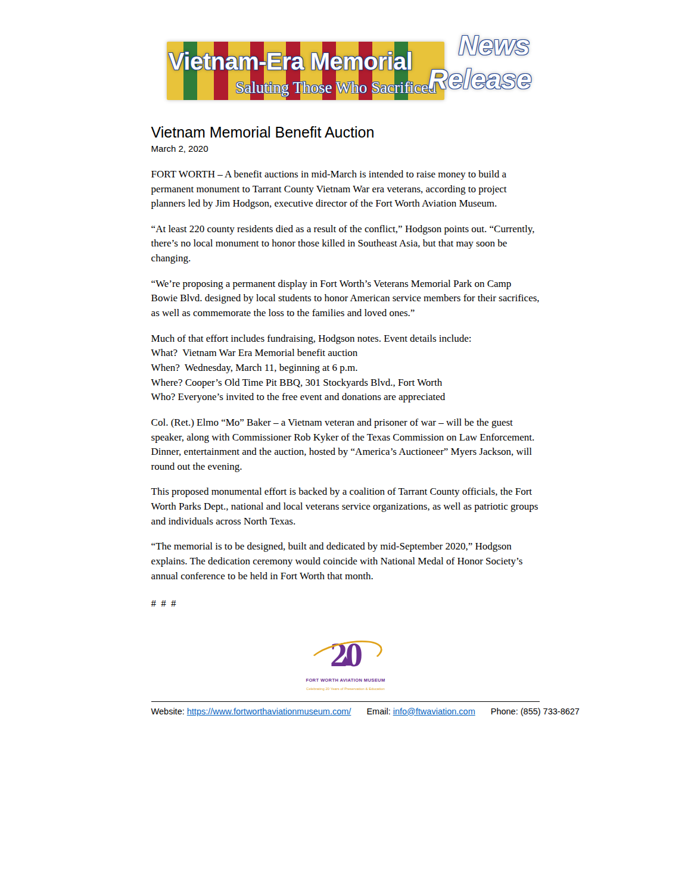Vietnam-Era Memorial
Saluting Those Who Sacrificed
News
Release
Vietnam Memorial Benefit Auction
March 2, 2020
FORT WORTH – A benefit auctions in mid-March is intended to raise money to build a permanent monument to Tarrant County Vietnam War era veterans, according to project planners led by Jim Hodgson, executive director of the Fort Worth Aviation Museum.
“At least 220 county residents died as a result of the conflict,” Hodgson points out. “Currently, there’s no local monument to honor those killed in Southeast Asia, but that may soon be changing.
“We’re proposing a permanent display in Fort Worth’s Veterans Memorial Park on Camp Bowie Blvd. designed by local students to honor American service members for their sacrifices, as well as commemorate the loss to the families and loved ones.”
Much of that effort includes fundraising, Hodgson notes. Event details include:
What? Vietnam War Era Memorial benefit auction
When? Wednesday, March 11, beginning at 6 p.m.
Where? Cooper’s Old Time Pit BBQ, 301 Stockyards Blvd., Fort Worth
Who? Everyone’s invited to the free event and donations are appreciated
Col. (Ret.) Elmo “Mo” Baker – a Vietnam veteran and prisoner of war – will be the guest speaker, along with Commissioner Rob Kyker of the Texas Commission on Law Enforcement. Dinner, entertainment and the auction, hosted by “America’s Auctioneer” Myers Jackson, will round out the evening.
This proposed monumental effort is backed by a coalition of Tarrant County officials, the Fort Worth Parks Dept., national and local veterans service organizations, as well as patriotic groups and individuals across North Texas.
“The memorial is to be designed, built and dedicated by mid-September 2020,” Hodgson explains. The dedication ceremony would coincide with National Medal of Honor Society’s annual conference to be held in Fort Worth that month.
# # #
20 FORT WORTH AVIATION MUSEUM Celebrating 20 Years of Preservation & Education
Website: https://www.fortworthaviationmuseum.com/ Email: info@ftwaviation.com Phone: (855) 733-8627